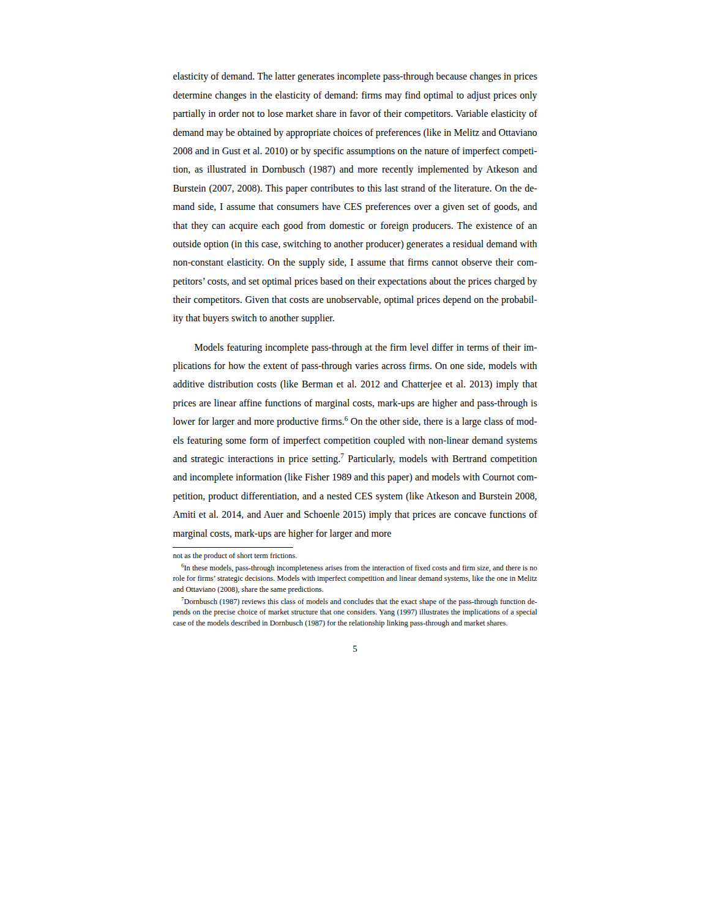elasticity of demand. The latter generates incomplete pass-through because changes in prices determine changes in the elasticity of demand: firms may find optimal to adjust prices only partially in order not to lose market share in favor of their competitors. Variable elasticity of demand may be obtained by appropriate choices of preferences (like in Melitz and Ottaviano 2008 and in Gust et al. 2010) or by specific assumptions on the nature of imperfect competition, as illustrated in Dornbusch (1987) and more recently implemented by Atkeson and Burstein (2007, 2008). This paper contributes to this last strand of the literature. On the demand side, I assume that consumers have CES preferences over a given set of goods, and that they can acquire each good from domestic or foreign producers. The existence of an outside option (in this case, switching to another producer) generates a residual demand with non-constant elasticity. On the supply side, I assume that firms cannot observe their competitors’ costs, and set optimal prices based on their expectations about the prices charged by their competitors. Given that costs are unobservable, optimal prices depend on the probability that buyers switch to another supplier.
Models featuring incomplete pass-through at the firm level differ in terms of their implications for how the extent of pass-through varies across firms. On one side, models with additive distribution costs (like Berman et al. 2012 and Chatterjee et al. 2013) imply that prices are linear affine functions of marginal costs, mark-ups are higher and pass-through is lower for larger and more productive firms.6 On the other side, there is a large class of models featuring some form of imperfect competition coupled with non-linear demand systems and strategic interactions in price setting.7 Particularly, models with Bertrand competition and incomplete information (like Fisher 1989 and this paper) and models with Cournot competition, product differentiation, and a nested CES system (like Atkeson and Burstein 2008, Amiti et al. 2014, and Auer and Schoenle 2015) imply that prices are concave functions of marginal costs, mark-ups are higher for larger and more
not as the product of short term frictions.
6In these models, pass-through incompleteness arises from the interaction of fixed costs and firm size, and there is no role for firms’ strategic decisions. Models with imperfect competition and linear demand systems, like the one in Melitz and Ottaviano (2008), share the same predictions.
7Dornbusch (1987) reviews this class of models and concludes that the exact shape of the pass-through function depends on the precise choice of market structure that one considers. Yang (1997) illustrates the implications of a special case of the models described in Dornbusch (1987) for the relationship linking pass-through and market shares.
5